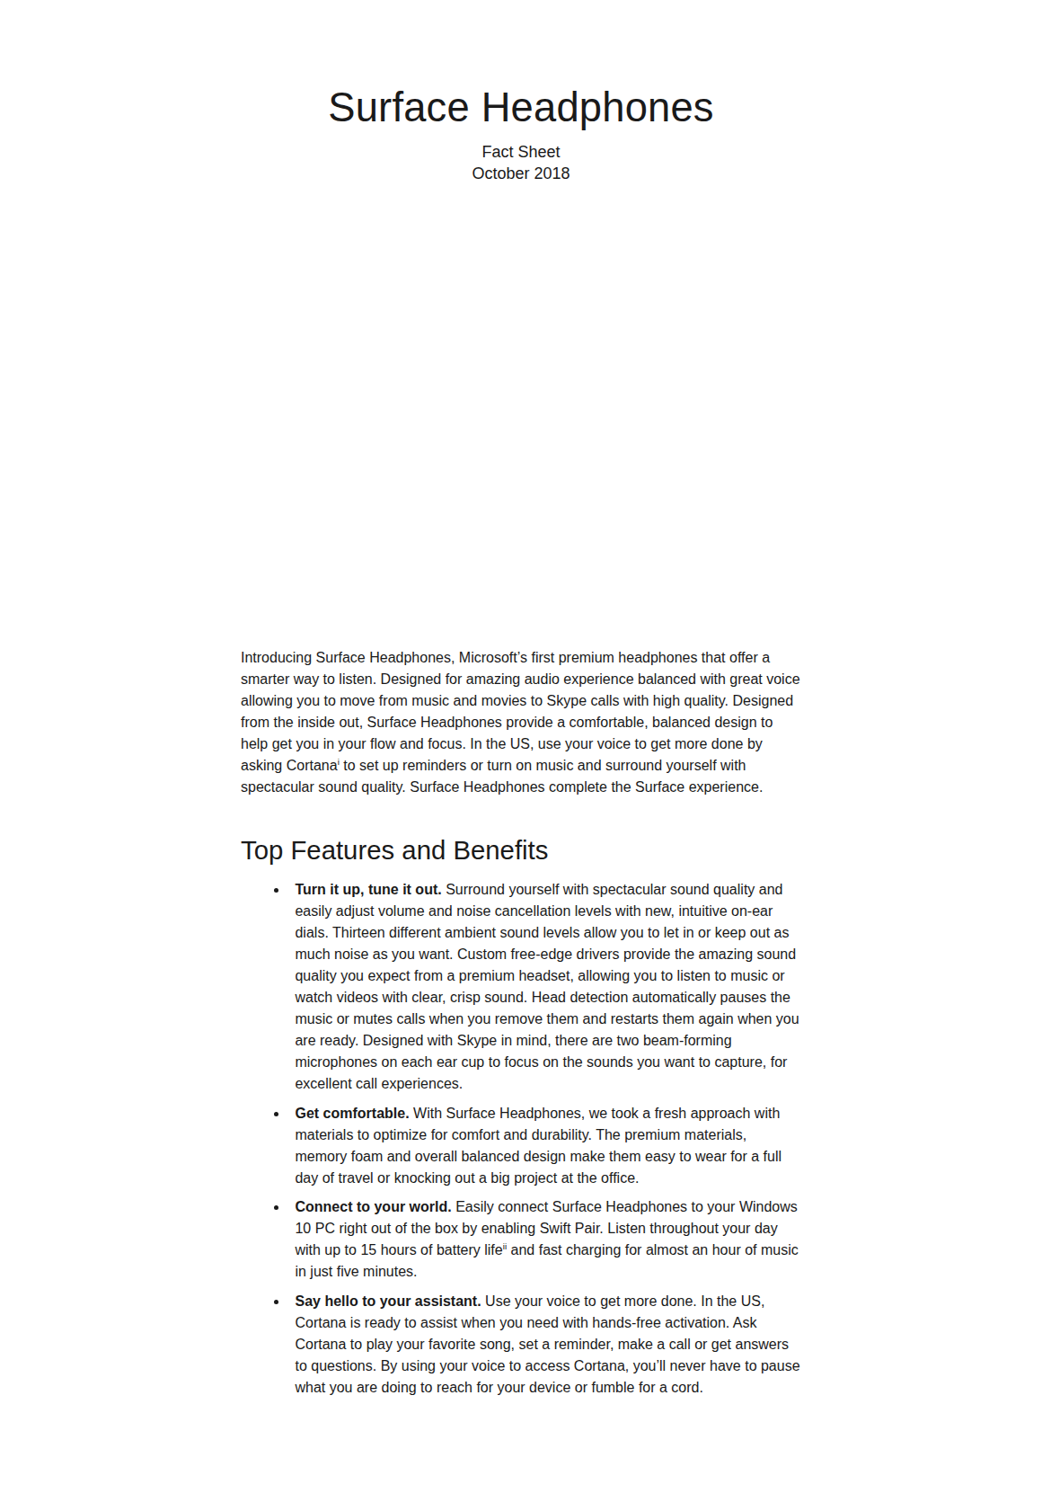Surface Headphones
Fact Sheet
October 2018
Introducing Surface Headphones, Microsoft’s first premium headphones that offer a smarter way to listen. Designed for amazing audio experience balanced with great voice allowing you to move from music and movies to Skype calls with high quality. Designed from the inside out, Surface Headphones provide a comfortable, balanced design to help get you in your flow and focus. In the US, use your voice to get more done by asking Cortanai to set up reminders or turn on music and surround yourself with spectacular sound quality. Surface Headphones complete the Surface experience.
Top Features and Benefits
Turn it up, tune it out. Surround yourself with spectacular sound quality and easily adjust volume and noise cancellation levels with new, intuitive on-ear dials. Thirteen different ambient sound levels allow you to let in or keep out as much noise as you want. Custom free-edge drivers provide the amazing sound quality you expect from a premium headset, allowing you to listen to music or watch videos with clear, crisp sound. Head detection automatically pauses the music or mutes calls when you remove them and restarts them again when you are ready. Designed with Skype in mind, there are two beam-forming microphones on each ear cup to focus on the sounds you want to capture, for excellent call experiences.
Get comfortable. With Surface Headphones, we took a fresh approach with materials to optimize for comfort and durability. The premium materials, memory foam and overall balanced design make them easy to wear for a full day of travel or knocking out a big project at the office.
Connect to your world. Easily connect Surface Headphones to your Windows 10 PC right out of the box by enabling Swift Pair. Listen throughout your day with up to 15 hours of battery lifeii and fast charging for almost an hour of music in just five minutes.
Say hello to your assistant. Use your voice to get more done. In the US, Cortana is ready to assist when you need with hands-free activation. Ask Cortana to play your favorite song, set a reminder, make a call or get answers to questions. By using your voice to access Cortana, you’ll never have to pause what you are doing to reach for your device or fumble for a cord.